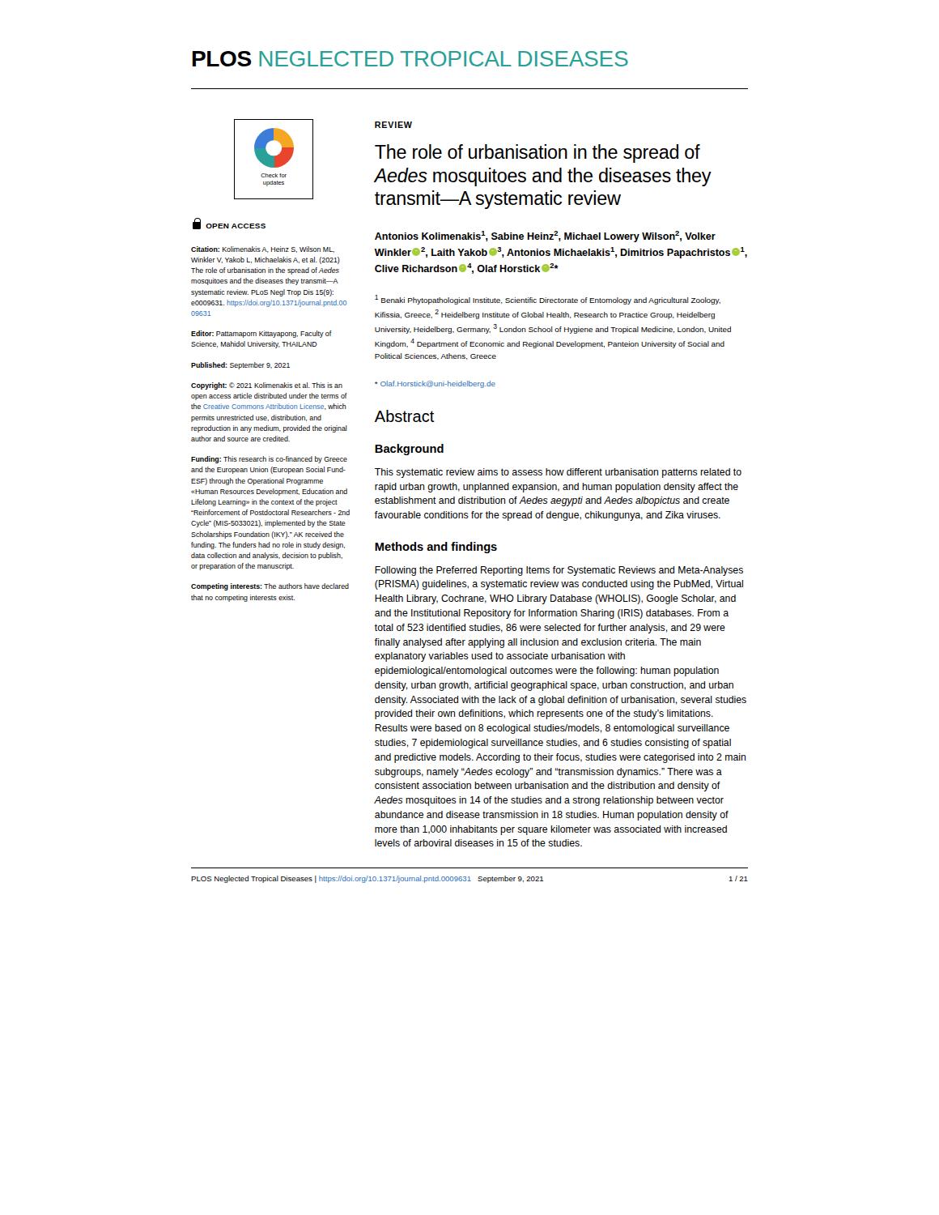PLOS NEGLECTED TROPICAL DISEASES
Check for
updates
OPEN ACCESS
Citation: Kolimenakis A, Heinz S, Wilson ML, Winkler V, Yakob L, Michaelakis A, et al. (2021) The role of urbanisation in the spread of Aedes mosquitoes and the diseases they transmit—A systematic review. PLoS Negl Trop Dis 15(9): e0009631. https://doi.org/10.1371/journal.pntd.0009631
Editor: Pattamaporn Kittayapong, Faculty of Science, Mahidol University, THAILAND
Published: September 9, 2021
Copyright: © 2021 Kolimenakis et al. This is an open access article distributed under the terms of the Creative Commons Attribution License, which permits unrestricted use, distribution, and reproduction in any medium, provided the original author and source are credited.
Funding: This research is co-financed by Greece and the European Union (European Social Fund-ESF) through the Operational Programme «Human Resources Development, Education and Lifelong Learning» in the context of the project “Reinforcement of Postdoctoral Researchers - 2nd Cycle” (MIS-5033021), implemented by the State Scholarships Foundation (IKY).” AK received the funding. The funders had no role in study design, data collection and analysis, decision to publish, or preparation of the manuscript.
Competing interests: The authors have declared that no competing interests exist.
REVIEW
The role of urbanisation in the spread of Aedes mosquitoes and the diseases they transmit—A systematic review
Antonios Kolimenakis1, Sabine Heinz2, Michael Lowery Wilson2, Volker Winkler2, Laith Yakob3, Antonios Michaelakis1, Dimitrios Papachristos1, Clive Richardson4, Olaf Horstick2*
1 Benaki Phytopathological Institute, Scientific Directorate of Entomology and Agricultural Zoology, Kifissia, Greece, 2 Heidelberg Institute of Global Health, Research to Practice Group, Heidelberg University, Heidelberg, Germany, 3 London School of Hygiene and Tropical Medicine, London, United Kingdom, 4 Department of Economic and Regional Development, Panteion University of Social and Political Sciences, Athens, Greece
* Olaf.Horstick@uni-heidelberg.de
Abstract
Background
This systematic review aims to assess how different urbanisation patterns related to rapid urban growth, unplanned expansion, and human population density affect the establishment and distribution of Aedes aegypti and Aedes albopictus and create favourable conditions for the spread of dengue, chikungunya, and Zika viruses.
Methods and findings
Following the Preferred Reporting Items for Systematic Reviews and Meta-Analyses (PRISMA) guidelines, a systematic review was conducted using the PubMed, Virtual Health Library, Cochrane, WHO Library Database (WHOLIS), Google Scholar, and and the Institutional Repository for Information Sharing (IRIS) databases. From a total of 523 identified studies, 86 were selected for further analysis, and 29 were finally analysed after applying all inclusion and exclusion criteria. The main explanatory variables used to associate urbanisation with epidemiological/entomological outcomes were the following: human population density, urban growth, artificial geographical space, urban construction, and urban density. Associated with the lack of a global definition of urbanisation, several studies provided their own definitions, which represents one of the study’s limitations. Results were based on 8 ecological studies/models, 8 entomological surveillance studies, 7 epidemiological surveillance studies, and 6 studies consisting of spatial and predictive models. According to their focus, studies were categorised into 2 main subgroups, namely “Aedes ecology” and “transmission dynamics.” There was a consistent association between urbanisation and the distribution and density of Aedes mosquitoes in 14 of the studies and a strong relationship between vector abundance and disease transmission in 18 studies. Human population density of more than 1,000 inhabitants per square kilometer was associated with increased levels of arboviral diseases in 15 of the studies.
PLOS Neglected Tropical Diseases | https://doi.org/10.1371/journal.pntd.0009631 September 9, 2021
1 / 21